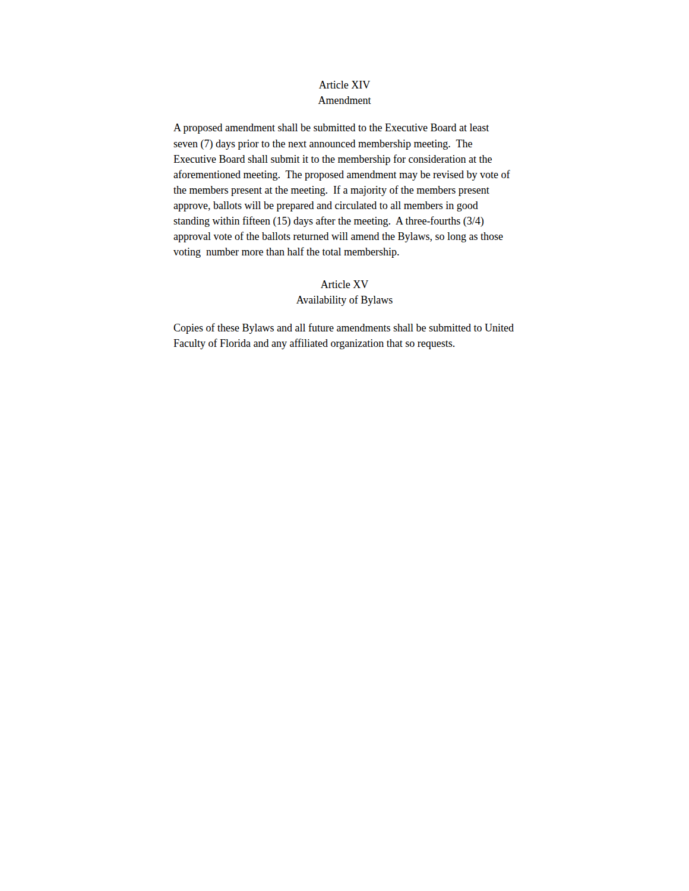Article XIV Amendment
A proposed amendment shall be submitted to the Executive Board at least seven (7) days prior to the next announced membership meeting. The Executive Board shall submit it to the membership for consideration at the aforementioned meeting. The proposed amendment may be revised by vote of the members present at the meeting. If a majority of the members present approve, ballots will be prepared and circulated to all members in good standing within fifteen (15) days after the meeting. A three-fourths (3/4) approval vote of the ballots returned will amend the Bylaws, so long as those voting number more than half the total membership.
Article XV Availability of Bylaws
Copies of these Bylaws and all future amendments shall be submitted to United Faculty of Florida and any affiliated organization that so requests.